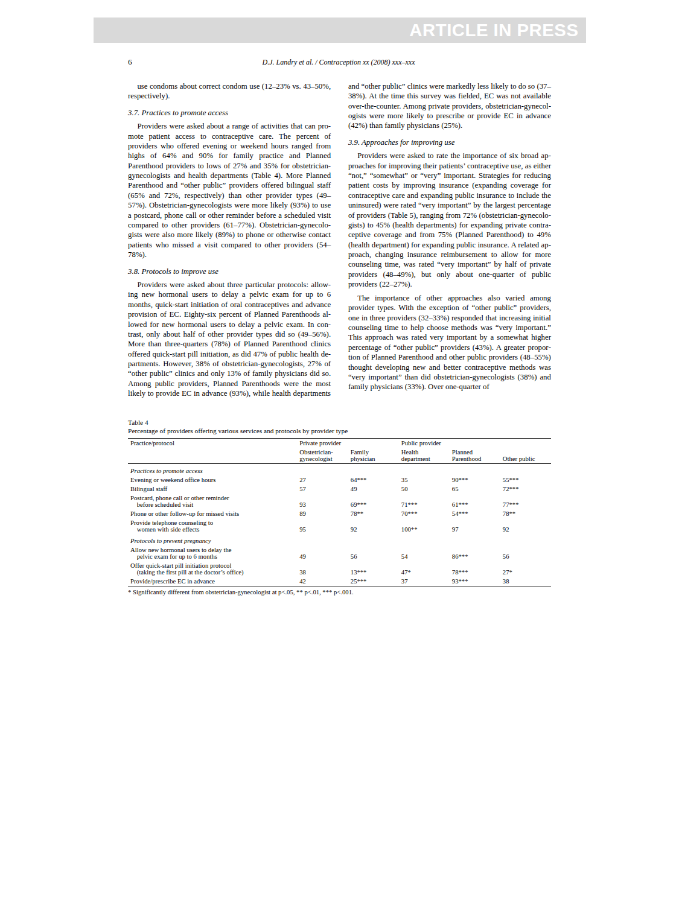ARTICLE IN PRESS
6 D.J. Landry et al. / Contraception xx (2008) xxx–xxx
use condoms about correct condom use (12–23% vs. 43–50%, respectively).
3.7. Practices to promote access
Providers were asked about a range of activities that can promote patient access to contraceptive care. The percent of providers who offered evening or weekend hours ranged from highs of 64% and 90% for family practice and Planned Parenthood providers to lows of 27% and 35% for obstetrician-gynecologists and health departments (Table 4). More Planned Parenthood and “other public” providers offered bilingual staff (65% and 72%, respectively) than other provider types (49–57%). Obstetrician-gynecologists were more likely (93%) to use a postcard, phone call or other reminder before a scheduled visit compared to other providers (61–77%). Obstetrician-gynecologists were also more likely (89%) to phone or otherwise contact patients who missed a visit compared to other providers (54–78%).
3.8. Protocols to improve use
Providers were asked about three particular protocols: allowing new hormonal users to delay a pelvic exam for up to 6 months, quick-start initiation of oral contraceptives and advance provision of EC. Eighty-six percent of Planned Parenthoods allowed for new hormonal users to delay a pelvic exam. In contrast, only about half of other provider types did so (49–56%). More than three-quarters (78%) of Planned Parenthood clinics offered quick-start pill initiation, as did 47% of public health departments. However, 38% of obstetrician-gynecologists, 27% of “other public” clinics and only 13% of family physicians did so. Among public providers, Planned Parenthoods were the most likely to provide EC in advance (93%), while health departments and “other public” clinics were markedly less likely to do so (37–38%). At the time this survey was fielded, EC was not available over-the-counter. Among private providers, obstetrician-gynecologists were more likely to prescribe or provide EC in advance (42%) than family physicians (25%).
3.9. Approaches for improving use
Providers were asked to rate the importance of six broad approaches for improving their patients’ contraceptive use, as either “not,” “somewhat” or “very” important. Strategies for reducing patient costs by improving insurance (expanding coverage for contraceptive care and expanding public insurance to include the uninsured) were rated “very important” by the largest percentage of providers (Table 5), ranging from 72% (obstetrician-gynecologists) to 45% (health departments) for expanding private contraceptive coverage and from 75% (Planned Parenthood) to 49% (health department) for expanding public insurance. A related approach, changing insurance reimbursement to allow for more counseling time, was rated “very important” by half of private providers (48–49%), but only about one-quarter of public providers (22–27%).
The importance of other approaches also varied among provider types. With the exception of “other public” providers, one in three providers (32–33%) responded that increasing initial counseling time to help choose methods was “very important.” This approach was rated very important by a somewhat higher percentage of “other public” providers (43%). A greater proportion of Planned Parenthood and other public providers (48–55%) thought developing new and better contraceptive methods was “very important” than did obstetrician-gynecologists (38%) and family physicians (33%). Over one-quarter of
Table 4
Percentage of providers offering various services and protocols by provider type
| Practice/protocol | Private provider | Public provider |
| --- | --- | --- |
| | Obstetrician-gynecologist | Family physician | Health department | Planned Parenthood | Other public |
| Practices to promote access |
| Evening or weekend office hours | 27 | 64*** | 35 | 90*** | 55*** |
| Bilingual staff | 57 | 49 | 50 | 65 | 72*** |
| Postcard, phone call or other reminder before scheduled visit | 93 | 69*** | 71*** | 61*** | 77*** |
| Phone or other follow-up for missed visits | 89 | 78** | 70*** | 54*** | 78** |
| Provide telephone counseling to women with side effects | 95 | 92 | 100** | 97 | 92 |
| Protocols to prevent pregnancy |
| Allow new hormonal users to delay the pelvic exam for up to 6 months | 49 | 56 | 54 | 86*** | 56 |
| Offer quick-start pill initiation protocol (taking the first pill at the doctor’s office) | 38 | 13*** | 47* | 78*** | 27* |
| Provide/prescribe EC in advance | 42 | 25*** | 37 | 93*** | 38 |
* Significantly different from obstetrician-gynecologist at p<.05, ** p<.01, *** p<.001.